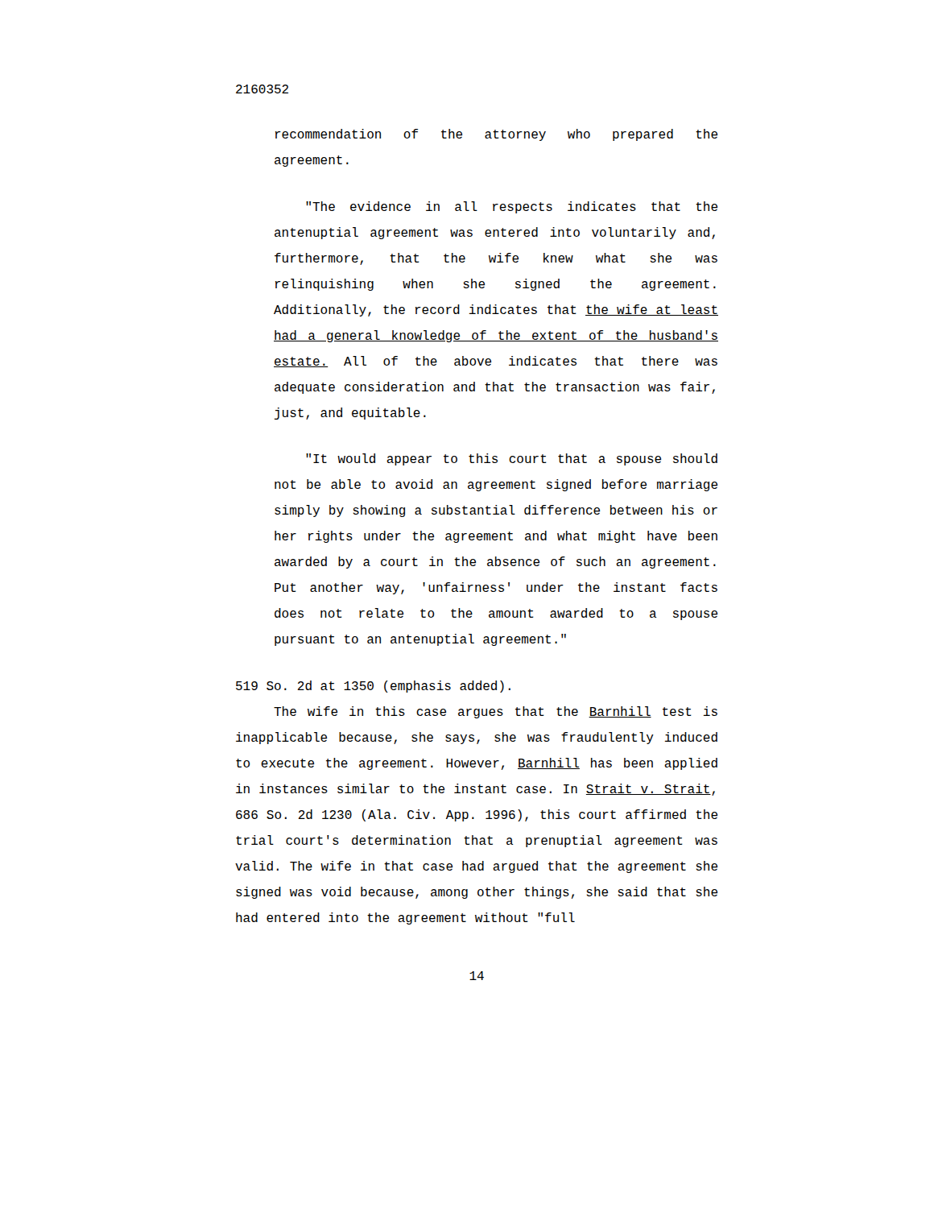2160352
recommendation of the attorney who prepared the agreement.
"The evidence in all respects indicates that the antenuptial agreement was entered into voluntarily and, furthermore, that the wife knew what she was relinquishing when she signed the agreement. Additionally, the record indicates that the wife at least had a general knowledge of the extent of the husband's estate. All of the above indicates that there was adequate consideration and that the transaction was fair, just, and equitable.
"It would appear to this court that a spouse should not be able to avoid an agreement signed before marriage simply by showing a substantial difference between his or her rights under the agreement and what might have been awarded by a court in the absence of such an agreement. Put another way, 'unfairness' under the instant facts does not relate to the amount awarded to a spouse pursuant to an antenuptial agreement."
519 So. 2d at 1350 (emphasis added).
The wife in this case argues that the Barnhill test is inapplicable because, she says, she was fraudulently induced to execute the agreement. However, Barnhill has been applied in instances similar to the instant case. In Strait v. Strait, 686 So. 2d 1230 (Ala. Civ. App. 1996), this court affirmed the trial court's determination that a prenuptial agreement was valid. The wife in that case had argued that the agreement she signed was void because, among other things, she said that she had entered into the agreement without "full
14